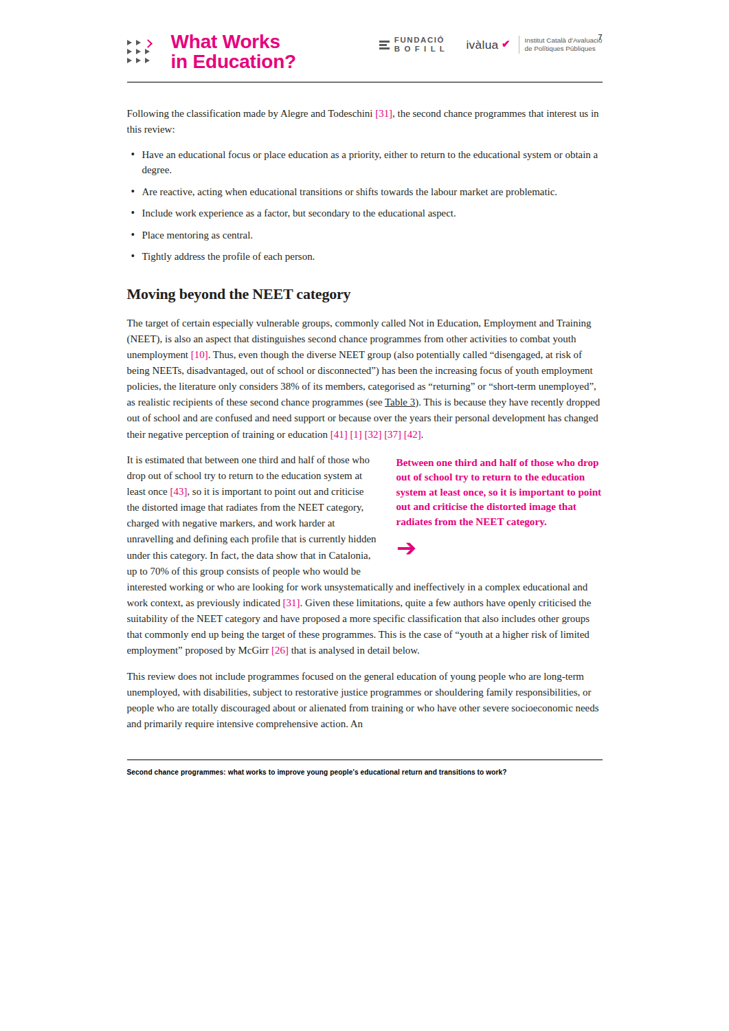7
What Works
in Education?
FUNDACIÓ
B O F I L L
ivàlua
✔
Institut Català d'Avaluació
de Polítiques Públiques
Following the classification made by Alegre and Todeschini [31], the second chance programmes that interest us in this review:
Have an educational focus or place education as a priority, either to return to the educational system or obtain a degree.
Are reactive, acting when educational transitions or shifts towards the labour market are problematic.
Include work experience as a factor, but secondary to the educational aspect.
Place mentoring as central.
Tightly address the profile of each person.
Moving beyond the NEET category
The target of certain especially vulnerable groups, commonly called Not in Education, Employment and Training (NEET), is also an aspect that distinguishes second chance programmes from other activities to combat youth unemployment [10]. Thus, even though the diverse NEET group (also potentially called “disengaged, at risk of being NEETs, disadvantaged, out of school or disconnected”) has been the increasing focus of youth employment policies, the literature only considers 38% of its members, categorised as “returning” or “short-term unemployed”, as realistic recipients of these second chance programmes (see Table 3). This is because they have recently dropped out of school and are confused and need support or because over the years their personal development has changed their negative perception of training or education [41] [1] [32] [37] [42].
Between one third and half of those who drop out of school try to return to the education system at least once, so it is important to point out and criticise the distorted image that radiates from the NEET category. ➔
It is estimated that between one third and half of those who drop out of school try to return to the education system at least once [43], so it is important to point out and criticise the distorted image that radiates from the NEET category, charged with negative markers, and work harder at unravelling and defining each profile that is currently hidden under this category. In fact, the data show that in Catalonia, up to 70% of this group consists of people who would be interested working or who are looking for work unsystematically and ineffectively in a complex educational and work context, as previously indicated [31]. Given these limitations, quite a few authors have openly criticised the suitability of the NEET category and have proposed a more specific classification that also includes other groups that commonly end up being the target of these programmes. This is the case of “youth at a higher risk of limited employment” proposed by McGirr [26] that is analysed in detail below.
This review does not include programmes focused on the general education of young people who are long-term unemployed, with disabilities, subject to restorative justice programmes or shouldering family responsibilities, or people who are totally discouraged about or alienated from training or who have other severe socioeconomic needs and primarily require intensive comprehensive action. An
Second chance programmes: what works to improve young people's educational return and transitions to work?